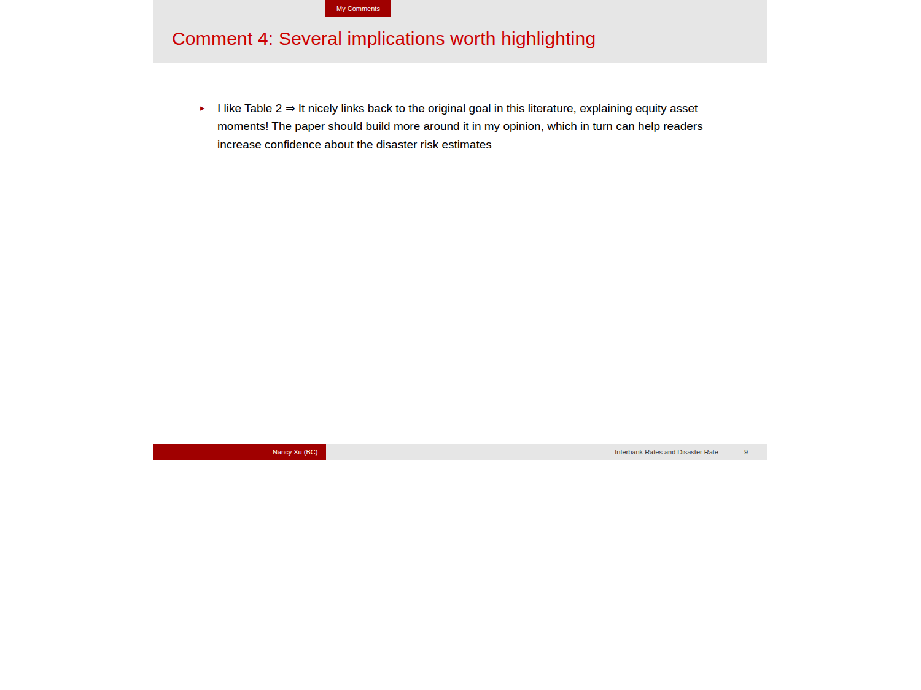My Comments
Comment 4: Several implications worth highlighting
I like Table 2 ⇒ It nicely links back to the original goal in this literature, explaining equity asset moments! The paper should build more around it in my opinion, which in turn can help readers increase confidence about the disaster risk estimates
Nancy Xu (BC)
Interbank Rates and Disaster Rate
9